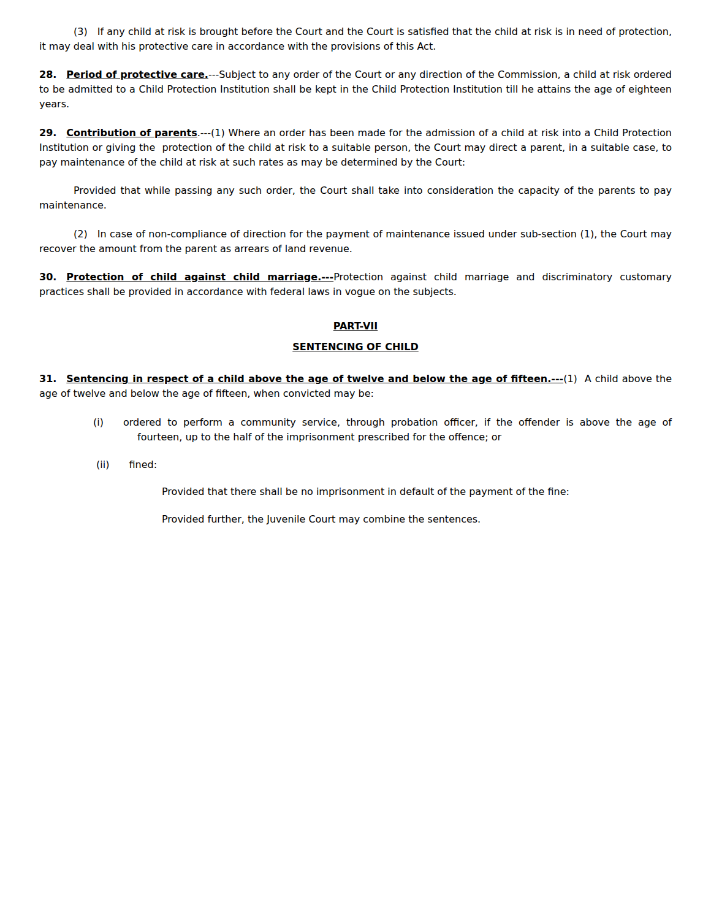(3) If any child at risk is brought before the Court and the Court is satisfied that the child at risk is in need of protection, it may deal with his protective care in accordance with the provisions of this Act.
28. Period of protective care.---Subject to any order of the Court or any direction of the Commission, a child at risk ordered to be admitted to a Child Protection Institution shall be kept in the Child Protection Institution till he attains the age of eighteen years.
29. Contribution of parents.---(1) Where an order has been made for the admission of a child at risk into a Child Protection Institution or giving the protection of the child at risk to a suitable person, the Court may direct a parent, in a suitable case, to pay maintenance of the child at risk at such rates as may be determined by the Court:
Provided that while passing any such order, the Court shall take into consideration the capacity of the parents to pay maintenance.
(2) In case of non-compliance of direction for the payment of maintenance issued under sub-section (1), the Court may recover the amount from the parent as arrears of land revenue.
30. Protection of child against child marriage.---Protection against child marriage and discriminatory customary practices shall be provided in accordance with federal laws in vogue on the subjects.
PART-VII
SENTENCING OF CHILD
31. Sentencing in respect of a child above the age of twelve and below the age of fifteen.---(1) A child above the age of twelve and below the age of fifteen, when convicted may be:
(i)  ordered to perform a community service, through probation officer, if the offender is above the age of fourteen, up to the half of the imprisonment prescribed for the offence; or
(ii)  fined:
Provided that there shall be no imprisonment in default of the payment of the fine:
Provided further, the Juvenile Court may combine the sentences.